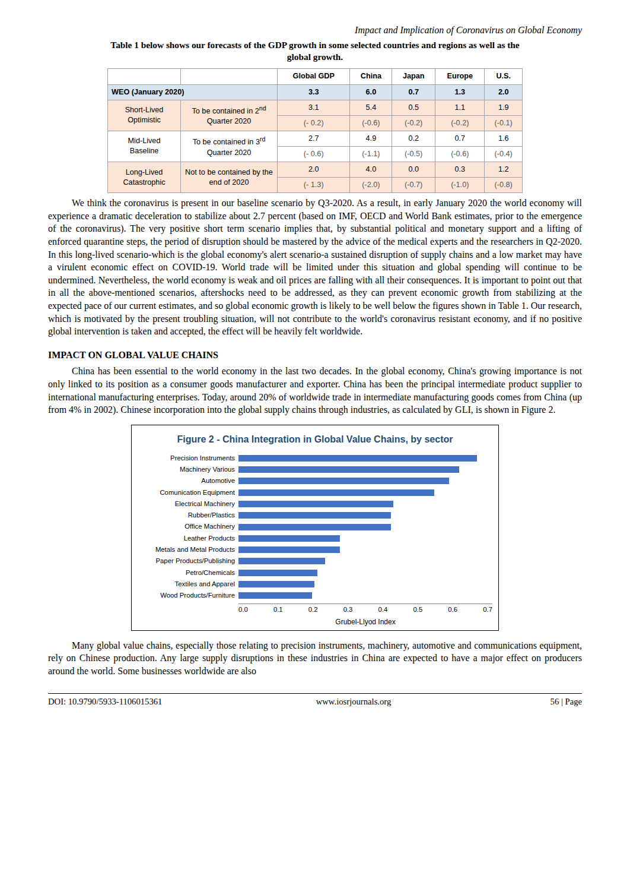Impact and Implication of Coronavirus on Global Economy
Table 1 below shows our forecasts of the GDP growth in some selected countries and regions as well as the global growth.
| | | Global GDP | China | Japan | Europe | U.S. |
| --- | --- | --- | --- | --- | --- | --- |
| WEO (January 2020) | 3.3 | 6.0 | 0.7 | 1.3 | 2.0 |
| Short-Lived Optimistic | To be contained in 2 nd Quarter 2020 | 3.1 | 5.4 | 0.5 | 1.1 | 1.9 |
| (- 0.2) | (-0.6) | (-0.2) | (-0.2) | (-0.1) |
| Mid-Lived Baseline | To be contained in 3 rd Quarter 2020 | 2.7 | 4.9 | 0.2 | 0.7 | 1.6 |
| (- 0.6) | (-1.1) | (-0.5) | (-0.6) | (-0.4) |
| Long-Lived Catastrophic | Not to be contained by the end of 2020 | 2.0 | 4.0 | 0.0 | 0.3 | 1.2 |
| (- 1.3) | (-2.0) | (-0.7) | (-1.0) | (-0.8) |
We think the coronavirus is present in our baseline scenario by Q3-2020. As a result, in early January 2020 the world economy will experience a dramatic deceleration to stabilize about 2.7 percent (based on IMF, OECD and World Bank estimates, prior to the emergence of the coronavirus). The very positive short term scenario implies that, by substantial political and monetary support and a lifting of enforced quarantine steps, the period of disruption should be mastered by the advice of the medical experts and the researchers in Q2-2020. In this long-lived scenario-which is the global economy's alert scenario-a sustained disruption of supply chains and a low market may have a virulent economic effect on COVID-19. World trade will be limited under this situation and global spending will continue to be undermined. Nevertheless, the world economy is weak and oil prices are falling with all their consequences. It is important to point out that in all the above-mentioned scenarios, aftershocks need to be addressed, as they can prevent economic growth from stabilizing at the expected pace of our current estimates, and so global economic growth is likely to be well below the figures shown in Table 1. Our research, which is motivated by the present troubling situation, will not contribute to the world's coronavirus resistant economy, and if no positive global intervention is taken and accepted, the effect will be heavily felt worldwide.
Impact on Global Value Chains
China has been essential to the world economy in the last two decades. In the global economy, China's growing importance is not only linked to its position as a consumer goods manufacturer and exporter. China has been the principal intermediate product supplier to international manufacturing enterprises. Today, around 20% of worldwide trade in intermediate manufacturing goods comes from China (up from 4% in 2002). Chinese incorporation into the global supply chains through industries, as calculated by GLI, is shown in Figure 2.
Figure 2 - China Integration in Global Value Chains, by sector
Precision Instruments
Machinery Various
Automotive
Comunication Equipment
Electrical Machinery
Rubber/Plastics
Office Machinery
Leather Products
Metals and Metal Products
Paper Products/Publishing
Petro/Chemicals
Textiles and Apparel
Wood Products/Furniture
0.00.10.20.30.40.50.60.7
Grubel-Llyod Index
Many global value chains, especially those relating to precision instruments, machinery, automotive and communications equipment, rely on Chinese production. Any large supply disruptions in these industries in China are expected to have a major effect on producers around the world. Some businesses worldwide are also
DOI: 10.9790/5933-1106015361
www.iosrjournals.org
56 | Page